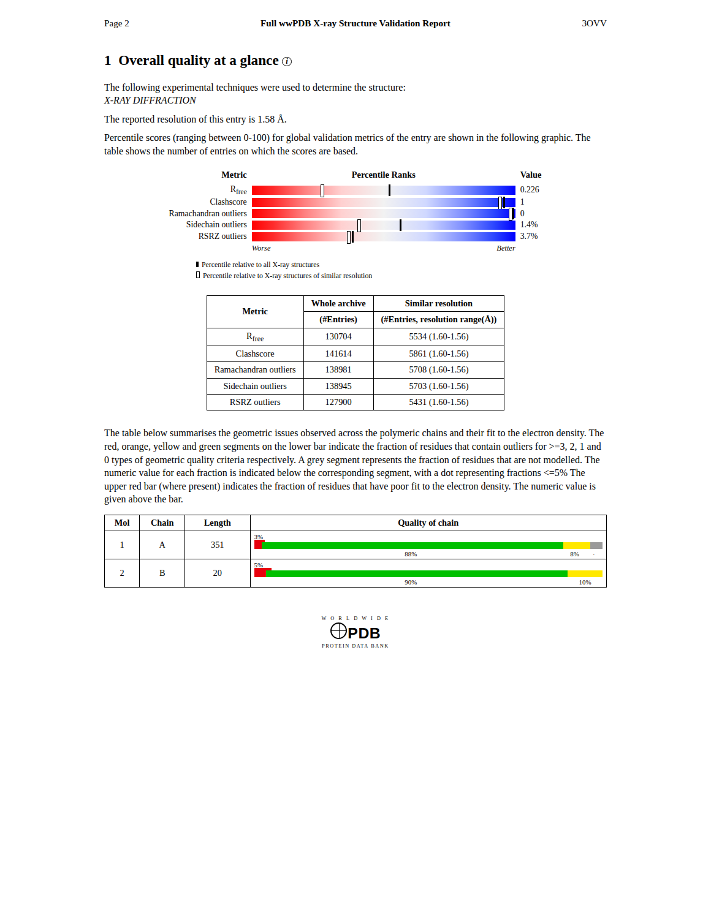Page 2
Full wwPDB X-ray Structure Validation Report
3OVV
1 Overall quality at a glance i
The following experimental techniques were used to determine the structure:
X-RAY DIFFRACTION
The reported resolution of this entry is 1.58 Å.
Percentile scores (ranging between 0-100) for global validation metrics of the entry are shown in the following graphic. The table shows the number of entries on which the scores are based.
| Metric | Percentile Ranks | Value |
| --- | --- | --- |
| R free | | 0.226 |
| Clashscore | | 1 |
| Ramachandran outliers | | 0 |
| Sidechain outliers | | 1.4% |
| RSRZ outliers | | 3.7% |
| | Worse Better | |
Percentile relative to all X-ray structures
Percentile relative to X-ray structures of similar resolution
| Metric | Whole archive | Similar resolution |
| --- | --- | --- |
| (#Entries) | (#Entries, resolution range(Å)) |
| R free | 130704 | 5534 (1.60-1.56) |
| Clashscore | 141614 | 5861 (1.60-1.56) |
| Ramachandran outliers | 138981 | 5708 (1.60-1.56) |
| Sidechain outliers | 138945 | 5703 (1.60-1.56) |
| RSRZ outliers | 127900 | 5431 (1.60-1.56) |
The table below summarises the geometric issues observed across the polymeric chains and their fit to the electron density. The red, orange, yellow and green segments on the lower bar indicate the fraction of residues that contain outliers for >=3, 2, 1 and 0 types of geometric quality criteria respectively. A grey segment represents the fraction of residues that are not modelled. The numeric value for each fraction is indicated below the corresponding segment, with a dot representing fractions <=5% The upper red bar (where present) indicates the fraction of residues that have poor fit to the electron density. The numeric value is given above the bar.
| Mol | Chain | Length | Quality of chain |
| --- | --- | --- | --- |
| 1 | A | 351 | 3% 88% 8% · |
| 2 | B | 20 | 5% 90% 10% |
W O R L D W I D E
PDB
PROTEIN DATA BANK